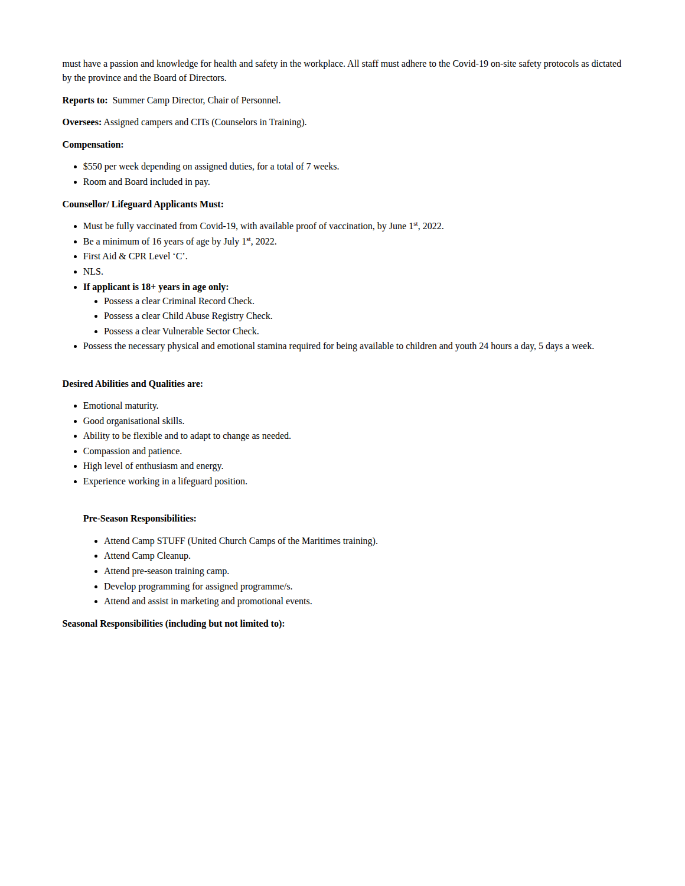must have a passion and knowledge for health and safety in the workplace. All staff must adhere to the Covid-19 on-site safety protocols as dictated by the province and the Board of Directors.
Reports to: Summer Camp Director, Chair of Personnel.
Oversees: Assigned campers and CITs (Counselors in Training).
Compensation:
$550 per week depending on assigned duties, for a total of 7 weeks.
Room and Board included in pay.
Counsellor/ Lifeguard Applicants Must:
Must be fully vaccinated from Covid-19, with available proof of vaccination, by June 1st, 2022.
Be a minimum of 16 years of age by July 1st, 2022.
First Aid & CPR Level ‘C’.
NLS.
If applicant is 18+ years in age only:
Possess a clear Criminal Record Check.
Possess a clear Child Abuse Registry Check.
Possess a clear Vulnerable Sector Check.
Possess the necessary physical and emotional stamina required for being available to children and youth 24 hours a day, 5 days a week.
Desired Abilities and Qualities are:
Emotional maturity.
Good organisational skills.
Ability to be flexible and to adapt to change as needed.
Compassion and patience.
High level of enthusiasm and energy.
Experience working in a lifeguard position.
Pre-Season Responsibilities:
Attend Camp STUFF (United Church Camps of the Maritimes training).
Attend Camp Cleanup.
Attend pre-season training camp.
Develop programming for assigned programme/s.
Attend and assist in marketing and promotional events.
Seasonal Responsibilities (including but not limited to):